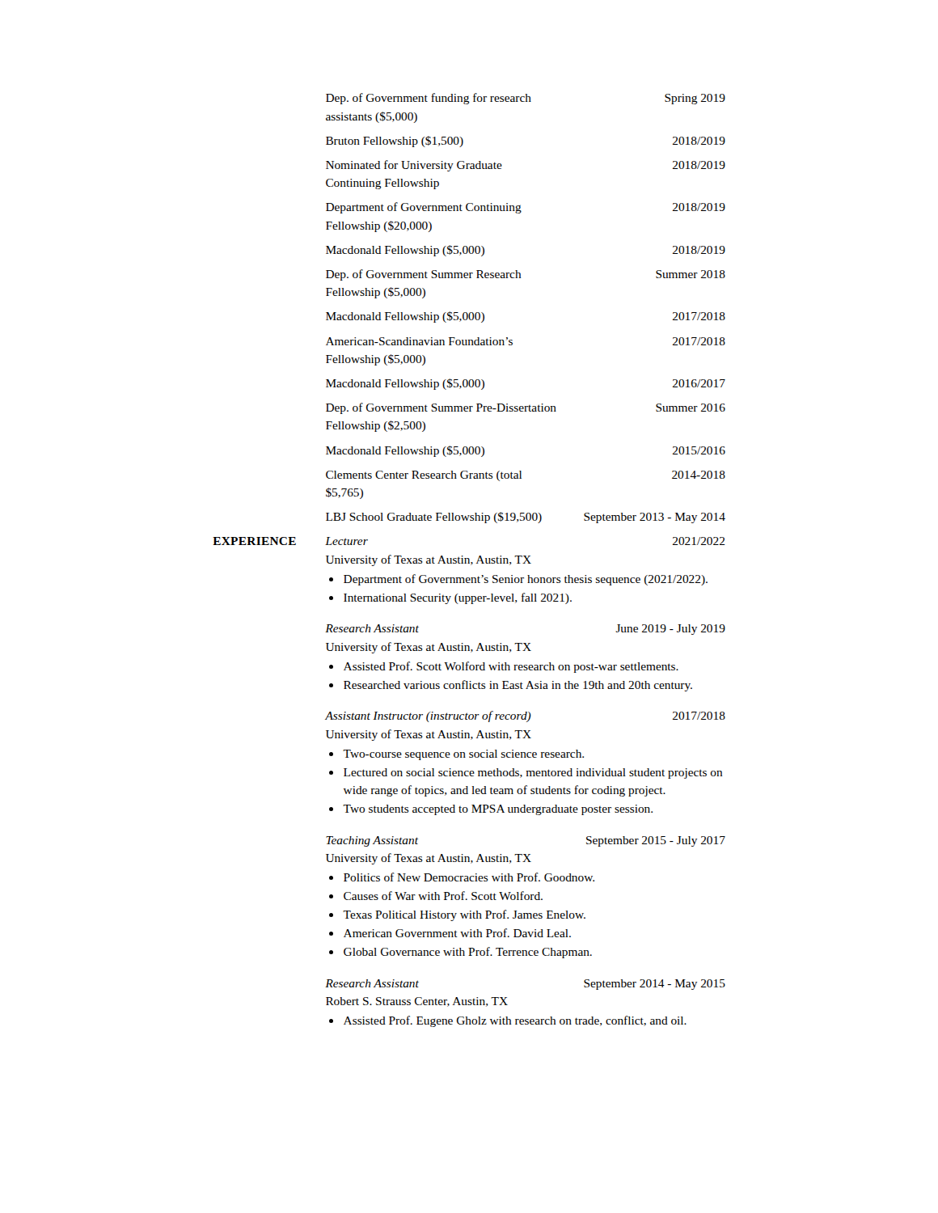| | / Dep. of Government funding for research assistants ($5,000) / Spring 2019 / / Bruton Fellowship ($1,500) / 2018/2019 / / Nominated for University Graduate Continuing Fellowship / 2018/2019 / / Department of Government Continuing Fellowship ($20,000) / 2018/2019 / / Macdonald Fellowship ($5,000) / 2018/2019 / / Dep. of Government Summer Research Fellowship ($5,000) / Summer 2018 / / Macdonald Fellowship ($5,000) / 2017/2018 / / American-Scandinavian Foundation’s Fellowship ($5,000) / 2017/2018 / / Macdonald Fellowship ($5,000) / 2016/2017 / / Dep. of Government Summer Pre-Dissertation Fellowship ($2,500) / Summer 2016 / / Macdonald Fellowship ($5,000) / 2015/2016 / / Clements Center Research Grants (total $5,765) / 2014-2018 / / LBJ School Graduate Fellowship ($19,500) / September 2013 - May 2014 / |
| EXPERIENCE | / Lecturer / 2021/2022 / University of Texas at Austin, Austin, TX Department of Government’s Senior honors thesis sequence (2021/2022). International Security (upper-level, fall 2021). / Research Assistant / June 2019 - July 2019 / University of Texas at Austin, Austin, TX Assisted Prof. Scott Wolford with research on post-war settlements. Researched various conflicts in East Asia in the 19th and 20th century. / Assistant Instructor (instructor of record) / 2017/2018 / University of Texas at Austin, Austin, TX Two-course sequence on social science research. Lectured on social science methods, mentored individual student projects on wide range of topics, and led team of students for coding project. Two students accepted to MPSA undergraduate poster session. / Teaching Assistant / September 2015 - July 2017 / University of Texas at Austin, Austin, TX Politics of New Democracies with Prof. Goodnow. Causes of War with Prof. Scott Wolford. Texas Political History with Prof. James Enelow. American Government with Prof. David Leal. Global Governance with Prof. Terrence Chapman. / Research Assistant / September 2014 - May 2015 / Robert S. Strauss Center, Austin, TX Assisted Prof. Eugene Gholz with research on trade, conflict, and oil. |